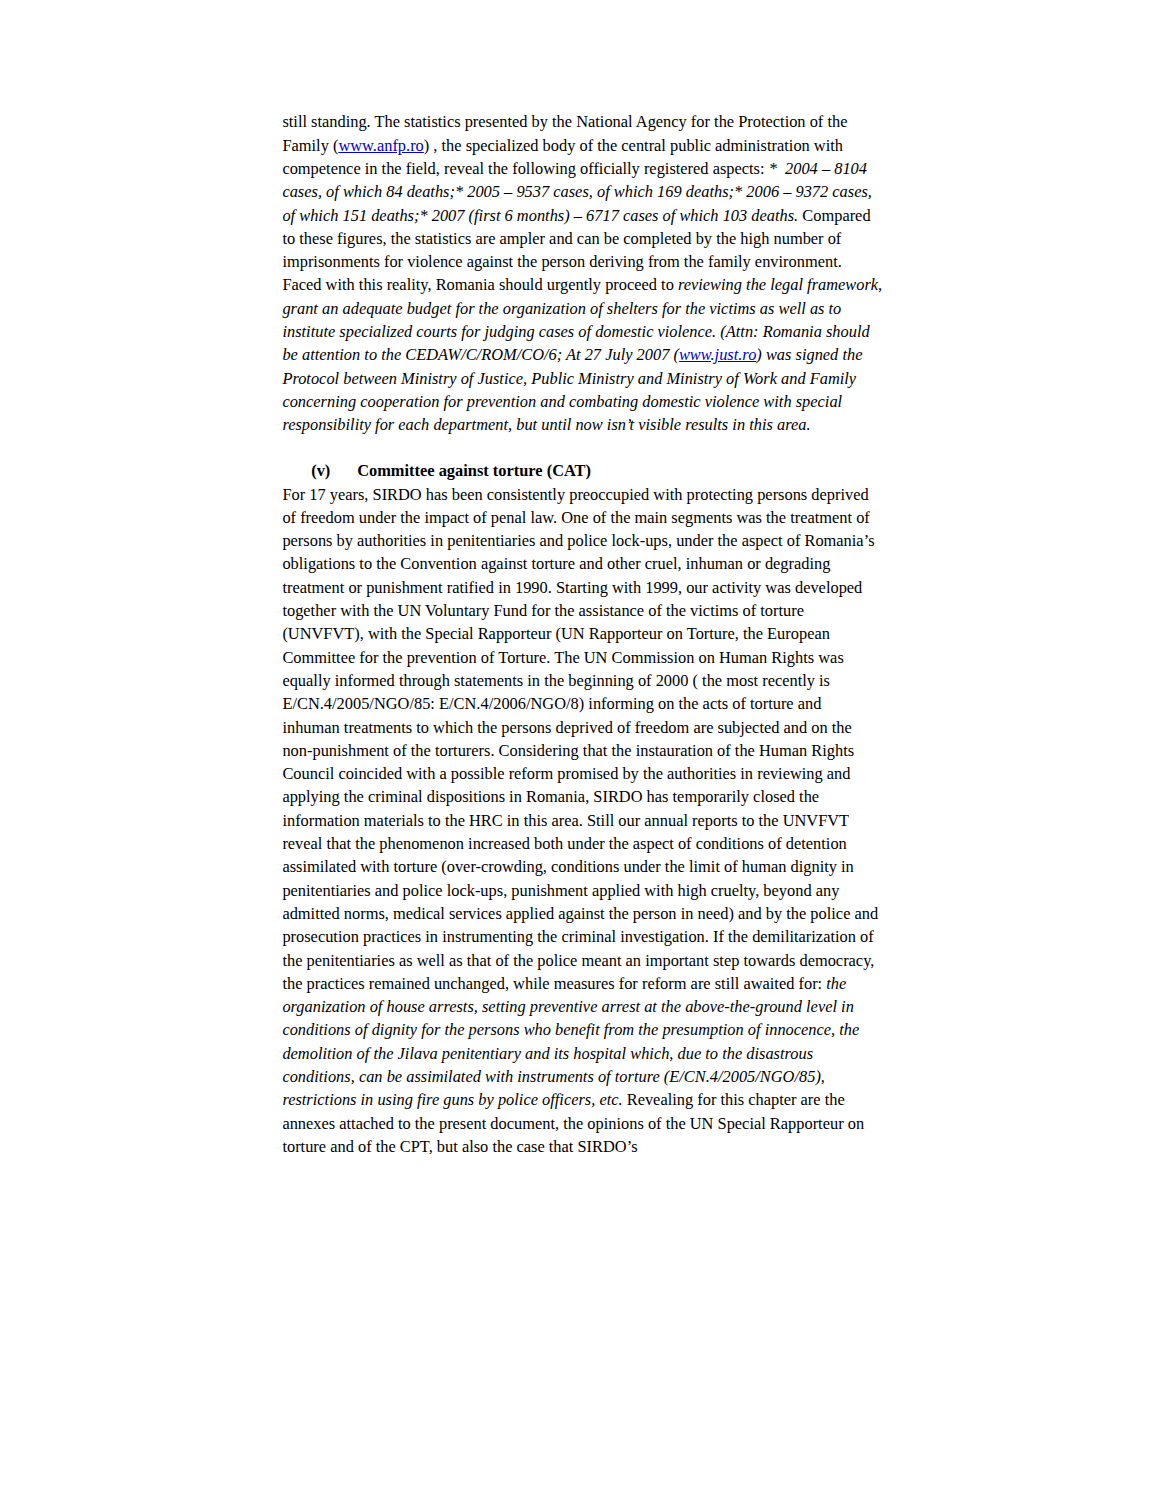still standing. The statistics presented by the National Agency for the Protection of the Family (www.anfp.ro) , the specialized body of the central public administration with competence in the field, reveal the following officially registered aspects: * 2004 – 8104 cases, of which 84 deaths;* 2005 – 9537 cases, of which 169 deaths;* 2006 – 9372 cases, of which 151 deaths;* 2007 (first 6 months) – 6717 cases of which 103 deaths. Compared to these figures, the statistics are ampler and can be completed by the high number of imprisonments for violence against the person deriving from the family environment. Faced with this reality, Romania should urgently proceed to reviewing the legal framework, grant an adequate budget for the organization of shelters for the victims as well as to institute specialized courts for judging cases of domestic violence. (Attn: Romania should be attention to the CEDAW/C/ROM/CO/6; At 27 July 2007 (www.just.ro) was signed the Protocol between Ministry of Justice, Public Ministry and Ministry of Work and Family concerning cooperation for prevention and combating domestic violence with special responsibility for each department, but until now isn’t visible results in this area.
(v) Committee against torture (CAT)
For 17 years, SIRDO has been consistently preoccupied with protecting persons deprived of freedom under the impact of penal law. One of the main segments was the treatment of persons by authorities in penitentiaries and police lock-ups, under the aspect of Romania’s obligations to the Convention against torture and other cruel, inhuman or degrading treatment or punishment ratified in 1990. Starting with 1999, our activity was developed together with the UN Voluntary Fund for the assistance of the victims of torture (UNVFVT), with the Special Rapporteur (UN Rapporteur on Torture, the European Committee for the prevention of Torture. The UN Commission on Human Rights was equally informed through statements in the beginning of 2000 ( the most recently is E/CN.4/2005/NGO/85: E/CN.4/2006/NGO/8) informing on the acts of torture and inhuman treatments to which the persons deprived of freedom are subjected and on the non-punishment of the torturers. Considering that the instauration of the Human Rights Council coincided with a possible reform promised by the authorities in reviewing and applying the criminal dispositions in Romania, SIRDO has temporarily closed the information materials to the HRC in this area. Still our annual reports to the UNVFVT reveal that the phenomenon increased both under the aspect of conditions of detention assimilated with torture (over-crowding, conditions under the limit of human dignity in penitentiaries and police lock-ups, punishment applied with high cruelty, beyond any admitted norms, medical services applied against the person in need) and by the police and prosecution practices in instrumenting the criminal investigation. If the demilitarization of the penitentiaries as well as that of the police meant an important step towards democracy, the practices remained unchanged, while measures for reform are still awaited for: the organization of house arrests, setting preventive arrest at the above-the-ground level in conditions of dignity for the persons who benefit from the presumption of innocence, the demolition of the Jilava penitentiary and its hospital which, due to the disastrous conditions, can be assimilated with instruments of torture (E/CN.4/2005/NGO/85), restrictions in using fire guns by police officers, etc. Revealing for this chapter are the annexes attached to the present document, the opinions of the UN Special Rapporteur on torture and of the CPT, but also the case that SIRDO’s